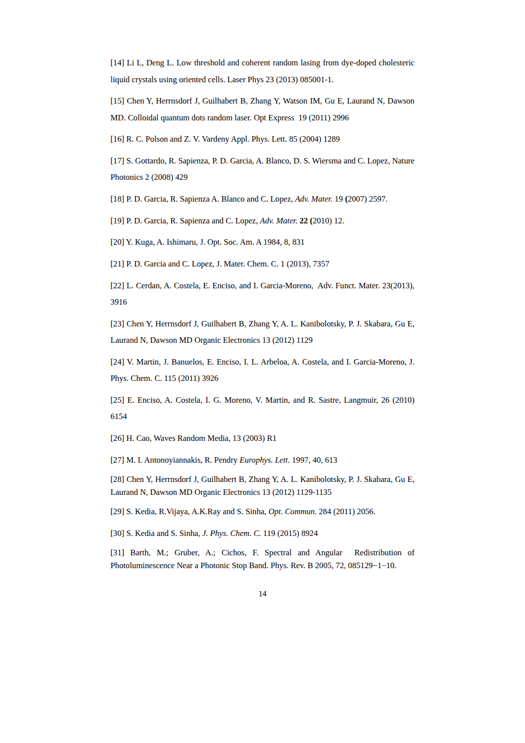[14] Li L, Deng L. Low threshold and coherent random lasing from dye-doped cholesteric liquid crystals using oriented cells. Laser Phys 23 (2013) 085001-1.
[15] Chen Y, Herrnsdorf J, Guilhabert B, Zhang Y, Watson IM, Gu E, Laurand N, Dawson MD. Colloidal quantum dots random laser. Opt Express 19 (2011) 2996
[16] R. C. Polson and Z. V. Vardeny Appl. Phys. Lett. 85 (2004) 1289
[17] S. Gottardo, R. Sapienza, P. D. Garcia, A. Blanco, D. S. Wiersma and C. Lopez, Nature Photonics 2 (2008) 429
[18] P. D. Garcia, R. Sapienza A. Blanco and C. Lopez, Adv. Mater. 19 (2007) 2597.
[19] P. D. Garcia, R. Sapienza and C. Lopez, Adv. Mater. 22 (2010) 12.
[20] Y. Kuga, A. Ishimaru, J. Opt. Soc. Am. A 1984, 8, 831
[21] P. D. Garcia and C. Lopez, J. Mater. Chem. C. 1 (2013), 7357
[22] L. Cerdan, A. Costela, E. Enciso, and I. Garcia-Moreno, Adv. Funct. Mater. 23(2013), 3916
[23] Chen Y, Herrnsdorf J, Guilhabert B, Zhang Y, A. L. Kanibolotsky, P. J. Skabara, Gu E, Laurand N, Dawson MD Organic Electronics 13 (2012) 1129
[24] V. Martin, J. Banuelos, E. Enciso, I. L. Arbeloa, A. Costela, and I. Garcia-Moreno, J. Phys. Chem. C. 115 (2011) 3926
[25] E. Enciso, A. Costela, I. G. Moreno, V. Martin, and R. Sastre, Langmuir, 26 (2010) 6154
[26] H. Cao, Waves Random Media, 13 (2003) R1
[27] M. I. Antonoyiannakis, R. Pendry Europhys. Lett. 1997, 40, 613
[28] Chen Y, Herrnsdorf J, Guilhabert B, Zhang Y, A. L. Kanibolotsky, P. J. Skabara, Gu E, Laurand N, Dawson MD Organic Electronics 13 (2012) 1129-1135
[29] S. Kedia, R.Vijaya, A.K.Ray and S. Sinha, Opt. Commun. 284 (2011) 2056.
[30] S. Kedia and S. Sinha, J. Phys. Chem. C. 119 (2015) 8924
[31] Barth, M.; Gruber, A.; Cichos, F. Spectral and Angular Redistribution of Photoluminescence Near a Photonic Stop Band. Phys. Rev. B 2005, 72, 085129−1−10.
14